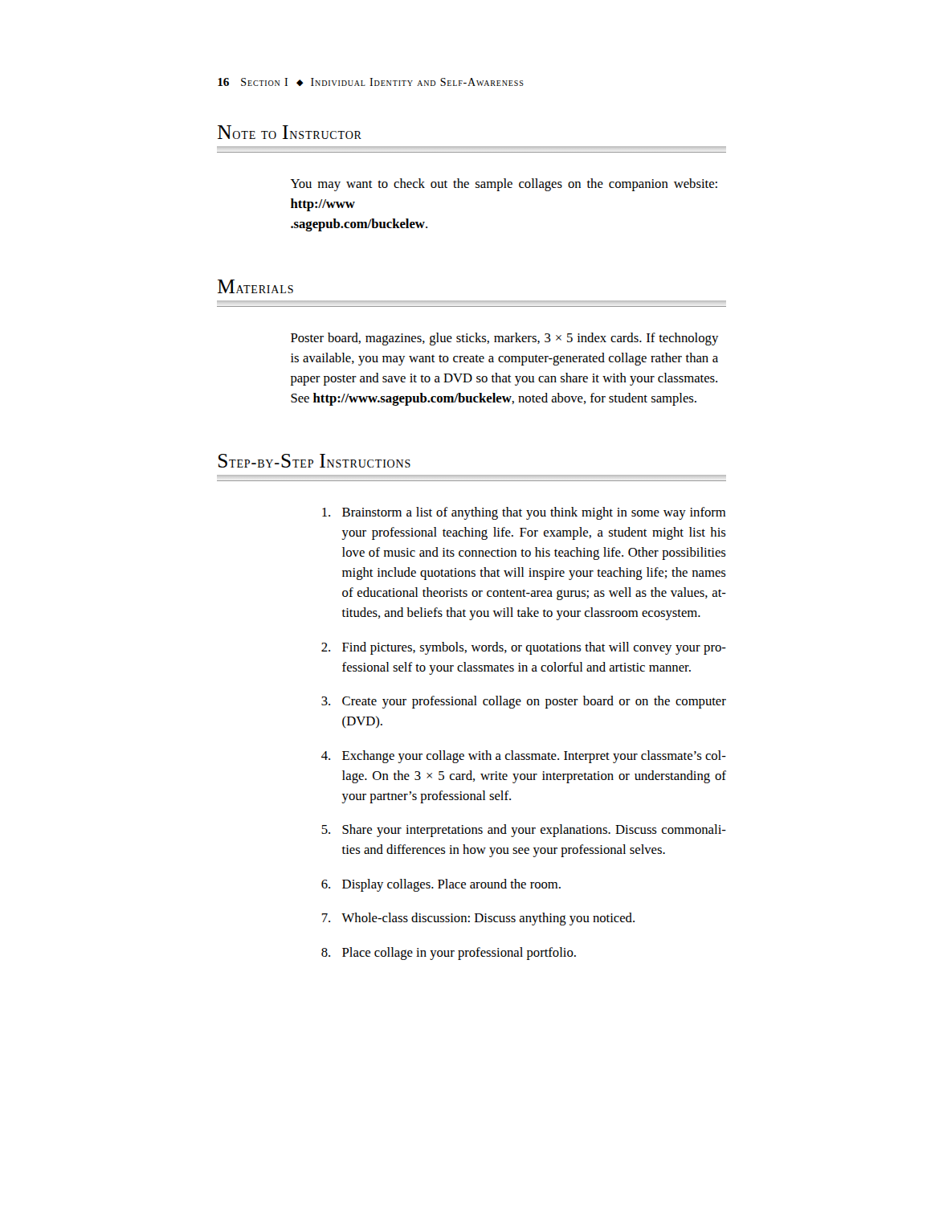16 Section I ◆ Individual Identity and Self-Awareness
Note to Instructor
You may want to check out the sample collages on the companion website: http://www
.sagepub.com/buckelew.
Materials
Poster board, magazines, glue sticks, markers, 3 × 5 index cards. If technology is available, you may want to create a computer-generated collage rather than a paper poster and save it to a DVD so that you can share it with your classmates. See http://www.sagepub.com/buckelew, noted above, for student samples.
Step-by-Step Instructions
Brainstorm a list of anything that you think might in some way inform your professional teaching life. For example, a student might list his love of music and its connection to his teaching life. Other possibilities might include quotations that will inspire your teaching life; the names of educational theorists or content-area gurus; as well as the values, attitudes, and beliefs that you will take to your classroom ecosystem.
Find pictures, symbols, words, or quotations that will convey your professional self to your classmates in a colorful and artistic manner.
Create your professional collage on poster board or on the computer (DVD).
Exchange your collage with a classmate. Interpret your classmate’s collage. On the 3 × 5 card, write your interpretation or understanding of your partner’s professional self.
Share your interpretations and your explanations. Discuss commonalities and differences in how you see your professional selves.
Display collages. Place around the room.
Whole-class discussion: Discuss anything you noticed.
Place collage in your professional portfolio.